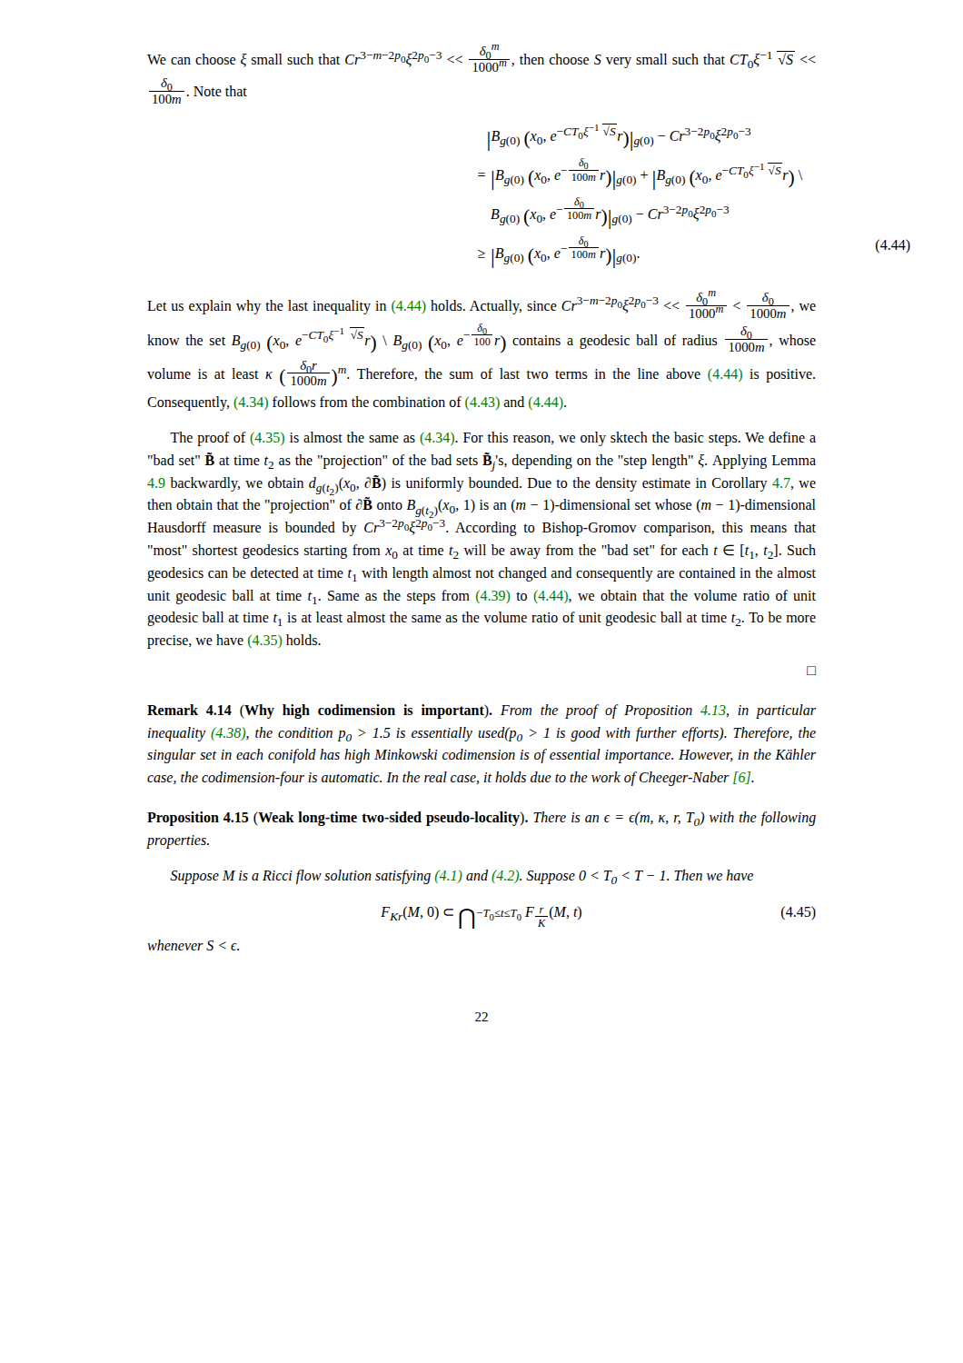We can choose ξ small such that Cr3−m−2p0ξ2p0−3 << δ0m 1000m, then choose S very small such that CT0ξ−1 √S << δ0100m. Note that
|Bg(0) (x0, e−CT0ξ−1 √Sr)|g(0) − Cr3−2p0ξ2p0−3
=
|Bg(0) (x0, e−δ0100mr)|g(0) + |Bg(0) (x0, e−CT0ξ−1 √Sr) \ Bg(0) (x0, e−δ0100mr)|g(0) − Cr3−2p0ξ2p0−3
≥
|Bg(0) (x0, e−δ0100mr)|g(0). (4.44)
Let us explain why the last inequality in (4.44) holds. Actually, since Cr3−m−2p0ξ2p0−3 << δ0m 1000m < δ01000m, we know the set Bg(0) (x0, e−CT0ξ−1 √Sr) \ Bg(0) (x0, e−δ0100r) contains a geodesic ball of radius δ01000m, whose volume is at least κ (δ0r 1000m)m. Therefore, the sum of last two terms in the line above (4.44) is positive. Consequently, (4.34) follows from the combination of (4.43) and (4.44).
The proof of (4.35) is almost the same as (4.34). For this reason, we only sktech the basic steps. We define a "bad set" B̃ at time t2 as the "projection" of the bad sets B̃j's, depending on the "step length" ξ. Applying Lemma 4.9 backwardly, we obtain dg(t2)(x0, ∂B̃) is uniformly bounded. Due to the density estimate in Corollary 4.7, we then obtain that the "projection" of ∂B̃ onto Bg(t2)(x0, 1) is an (m − 1)-dimensional set whose (m − 1)-dimensional Hausdorff measure is bounded by Cr3−2p0ξ2p0−3. According to Bishop-Gromov comparison, this means that "most" shortest geodesics starting from x0 at time t2 will be away from the "bad set" for each t ∈ [t1, t2]. Such geodesics can be detected at time t1 with length almost not changed and consequently are contained in the almost unit geodesic ball at time t1. Same as the steps from (4.39) to (4.44), we obtain that the volume ratio of unit geodesic ball at time t1 is at least almost the same as the volume ratio of unit geodesic ball at time t2. To be more precise, we have (4.35) holds.
□
Remark 4.14 (Why high codimension is important). From the proof of Proposition 4.13, in particular inequality (4.38), the condition p0 > 1.5 is essentially used(p0 > 1 is good with further efforts). Therefore, the singular set in each conifold has high Minkowski codimension is of essential importance. However, in the Kähler case, the codimension-four is automatic. In the real case, it holds due to the work of Cheeger-Naber [6].
Proposition 4.15 (Weak long-time two-sided pseudo-locality). There is an ϵ = ϵ(m, κ, r, T0) with the following properties.
Suppose M is a Ricci flow solution satisfying (4.1) and (4.2). Suppose 0 < T0 < T − 1. Then we have
FKr(M, 0) ⊂ ⋂−T0≤t≤T0 FrK(M, t)
(4.45)
whenever S < ϵ.
22